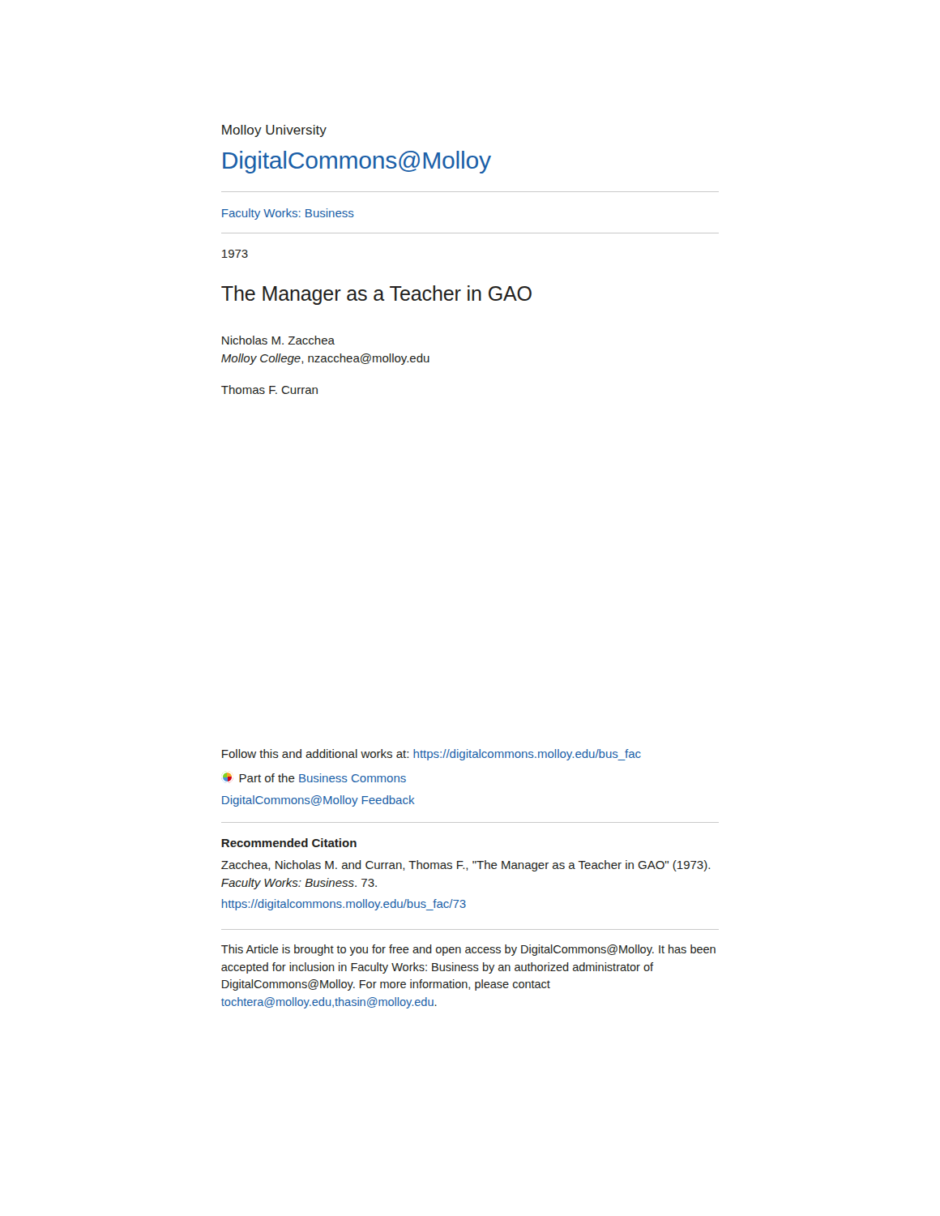Molloy University
DigitalCommons@Molloy
Faculty Works: Business
1973
The Manager as a Teacher in GAO
Nicholas M. Zacchea
Molloy College, nzacchea@molloy.edu
Thomas F. Curran
Follow this and additional works at: https://digitalcommons.molloy.edu/bus_fac
Part of the Business Commons
DigitalCommons@Molloy Feedback
Recommended Citation
Zacchea, Nicholas M. and Curran, Thomas F., "The Manager as a Teacher in GAO" (1973). Faculty Works: Business. 73.
https://digitalcommons.molloy.edu/bus_fac/73
This Article is brought to you for free and open access by DigitalCommons@Molloy. It has been accepted for inclusion in Faculty Works: Business by an authorized administrator of DigitalCommons@Molloy. For more information, please contact tochtera@molloy.edu,thasin@molloy.edu.